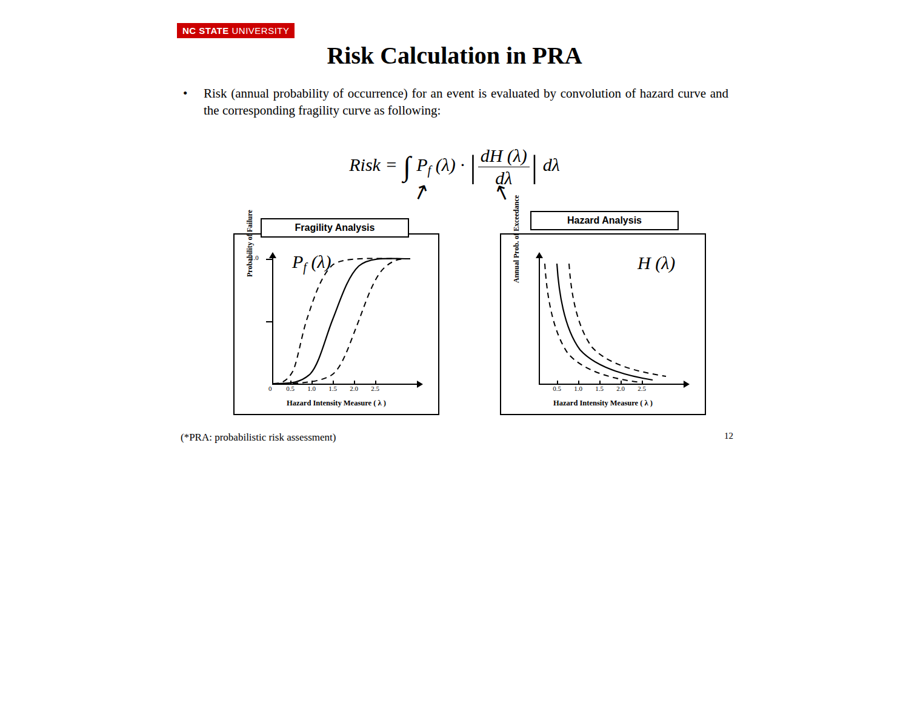NC STATE UNIVERSITY
Risk Calculation in PRA
• Risk (annual probability of occurrence) for an event is evaluated by convolution of hazard curve and the corresponding fragility curve as following:
Risk = ∫ Pf (λ) · |dH (λ) dλ| dλ
↗
↖
Fragility Analysis
Hazard Analysis
Pf (λ)
1.0
Probability of Failure
0
0.5
1.0
1.5
2.0
2.5
Hazard Intensity Measure ( λ )
H (λ)
Annual Prob. of Exceedance
0.5
1.0
1.5
2.0
2.5
Hazard Intensity Measure ( λ )
(*PRA: probabilistic risk assessment)
12